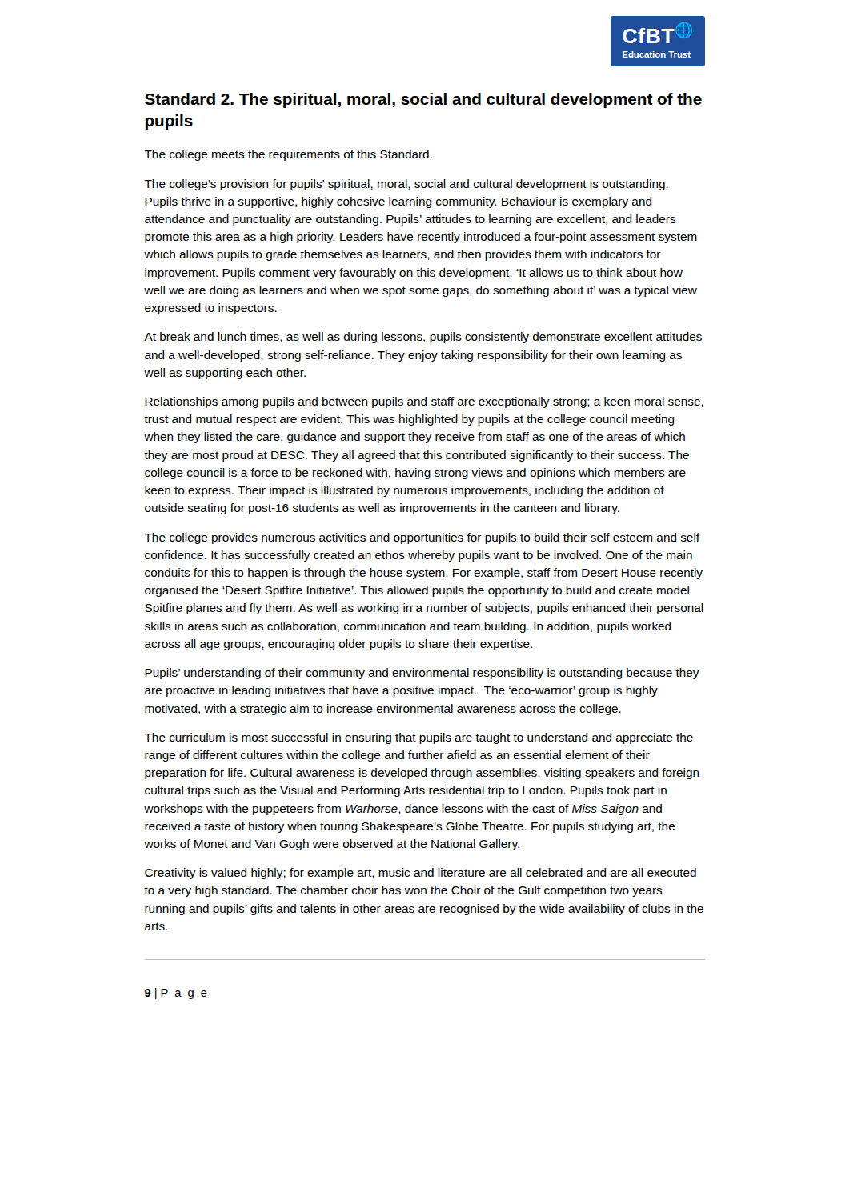CfBT🌐
Education Trust
Standard 2. The spiritual, moral, social and cultural development of the pupils
The college meets the requirements of this Standard.
The college’s provision for pupils’ spiritual, moral, social and cultural development is outstanding. Pupils thrive in a supportive, highly cohesive learning community. Behaviour is exemplary and attendance and punctuality are outstanding. Pupils’ attitudes to learning are excellent, and leaders promote this area as a high priority. Leaders have recently introduced a four-point assessment system which allows pupils to grade themselves as learners, and then provides them with indicators for improvement. Pupils comment very favourably on this development. ‘It allows us to think about how well we are doing as learners and when we spot some gaps, do something about it’ was a typical view expressed to inspectors.
At break and lunch times, as well as during lessons, pupils consistently demonstrate excellent attitudes and a well-developed, strong self-reliance. They enjoy taking responsibility for their own learning as well as supporting each other.
Relationships among pupils and between pupils and staff are exceptionally strong; a keen moral sense, trust and mutual respect are evident. This was highlighted by pupils at the college council meeting when they listed the care, guidance and support they receive from staff as one of the areas of which they are most proud at DESC. They all agreed that this contributed significantly to their success. The college council is a force to be reckoned with, having strong views and opinions which members are keen to express. Their impact is illustrated by numerous improvements, including the addition of outside seating for post-16 students as well as improvements in the canteen and library.
The college provides numerous activities and opportunities for pupils to build their self esteem and self confidence. It has successfully created an ethos whereby pupils want to be involved. One of the main conduits for this to happen is through the house system. For example, staff from Desert House recently organised the ‘Desert Spitfire Initiative’. This allowed pupils the opportunity to build and create model Spitfire planes and fly them. As well as working in a number of subjects, pupils enhanced their personal skills in areas such as collaboration, communication and team building. In addition, pupils worked across all age groups, encouraging older pupils to share their expertise.
Pupils’ understanding of their community and environmental responsibility is outstanding because they are proactive in leading initiatives that have a positive impact. The ‘eco-warrior’ group is highly motivated, with a strategic aim to increase environmental awareness across the college.
The curriculum is most successful in ensuring that pupils are taught to understand and appreciate the range of different cultures within the college and further afield as an essential element of their preparation for life. Cultural awareness is developed through assemblies, visiting speakers and foreign cultural trips such as the Visual and Performing Arts residential trip to London. Pupils took part in workshops with the puppeteers from Warhorse, dance lessons with the cast of Miss Saigon and received a taste of history when touring Shakespeare’s Globe Theatre. For pupils studying art, the works of Monet and Van Gogh were observed at the National Gallery.
Creativity is valued highly; for example art, music and literature are all celebrated and are all executed to a very high standard. The chamber choir has won the Choir of the Gulf competition two years running and pupils’ gifts and talents in other areas are recognised by the wide availability of clubs in the arts.
9 | P a g e